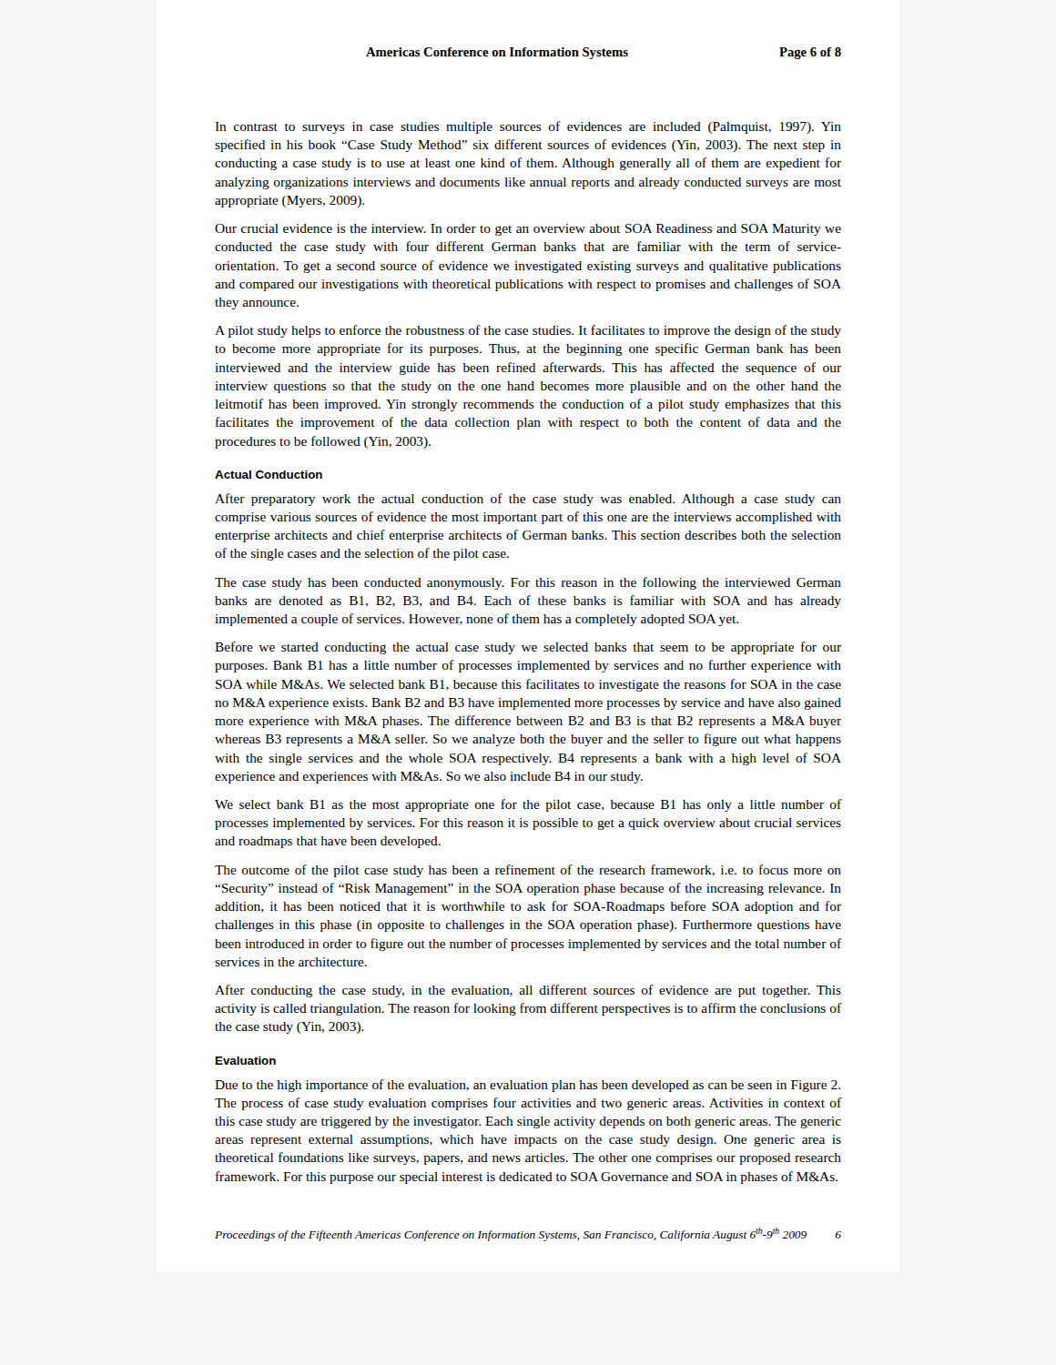Americas Conference on Information Systems
Page 6 of 8
In contrast to surveys in case studies multiple sources of evidences are included (Palmquist, 1997). Yin specified in his book “Case Study Method” six different sources of evidences (Yin, 2003). The next step in conducting a case study is to use at least one kind of them. Although generally all of them are expedient for analyzing organizations interviews and documents like annual reports and already conducted surveys are most appropriate (Myers, 2009).
Our crucial evidence is the interview. In order to get an overview about SOA Readiness and SOA Maturity we conducted the case study with four different German banks that are familiar with the term of service-orientation. To get a second source of evidence we investigated existing surveys and qualitative publications and compared our investigations with theoretical publications with respect to promises and challenges of SOA they announce.
A pilot study helps to enforce the robustness of the case studies. It facilitates to improve the design of the study to become more appropriate for its purposes. Thus, at the beginning one specific German bank has been interviewed and the interview guide has been refined afterwards. This has affected the sequence of our interview questions so that the study on the one hand becomes more plausible and on the other hand the leitmotif has been improved. Yin strongly recommends the conduction of a pilot study emphasizes that this facilitates the improvement of the data collection plan with respect to both the content of data and the procedures to be followed (Yin, 2003).
Actual Conduction
After preparatory work the actual conduction of the case study was enabled. Although a case study can comprise various sources of evidence the most important part of this one are the interviews accomplished with enterprise architects and chief enterprise architects of German banks. This section describes both the selection of the single cases and the selection of the pilot case.
The case study has been conducted anonymously. For this reason in the following the interviewed German banks are denoted as B1, B2, B3, and B4. Each of these banks is familiar with SOA and has already implemented a couple of services. However, none of them has a completely adopted SOA yet.
Before we started conducting the actual case study we selected banks that seem to be appropriate for our purposes. Bank B1 has a little number of processes implemented by services and no further experience with SOA while M&As. We selected bank B1, because this facilitates to investigate the reasons for SOA in the case no M&A experience exists. Bank B2 and B3 have implemented more processes by service and have also gained more experience with M&A phases. The difference between B2 and B3 is that B2 represents a M&A buyer whereas B3 represents a M&A seller. So we analyze both the buyer and the seller to figure out what happens with the single services and the whole SOA respectively. B4 represents a bank with a high level of SOA experience and experiences with M&As. So we also include B4 in our study.
We select bank B1 as the most appropriate one for the pilot case, because B1 has only a little number of processes implemented by services. For this reason it is possible to get a quick overview about crucial services and roadmaps that have been developed.
The outcome of the pilot case study has been a refinement of the research framework, i.e. to focus more on “Security” instead of “Risk Management” in the SOA operation phase because of the increasing relevance. In addition, it has been noticed that it is worthwhile to ask for SOA-Roadmaps before SOA adoption and for challenges in this phase (in opposite to challenges in the SOA operation phase). Furthermore questions have been introduced in order to figure out the number of processes implemented by services and the total number of services in the architecture.
After conducting the case study, in the evaluation, all different sources of evidence are put together. This activity is called triangulation. The reason for looking from different perspectives is to affirm the conclusions of the case study (Yin, 2003).
Evaluation
Due to the high importance of the evaluation, an evaluation plan has been developed as can be seen in Figure 2. The process of case study evaluation comprises four activities and two generic areas. Activities in context of this case study are triggered by the investigator. Each single activity depends on both generic areas. The generic areas represent external assumptions, which have impacts on the case study design. One generic area is theoretical foundations like surveys, papers, and news articles. The other one comprises our proposed research framework. For this purpose our special interest is dedicated to SOA Governance and SOA in phases of M&As.
Proceedings of the Fifteenth Americas Conference on Information Systems, San Francisco, California August 6th-9th 2009
6